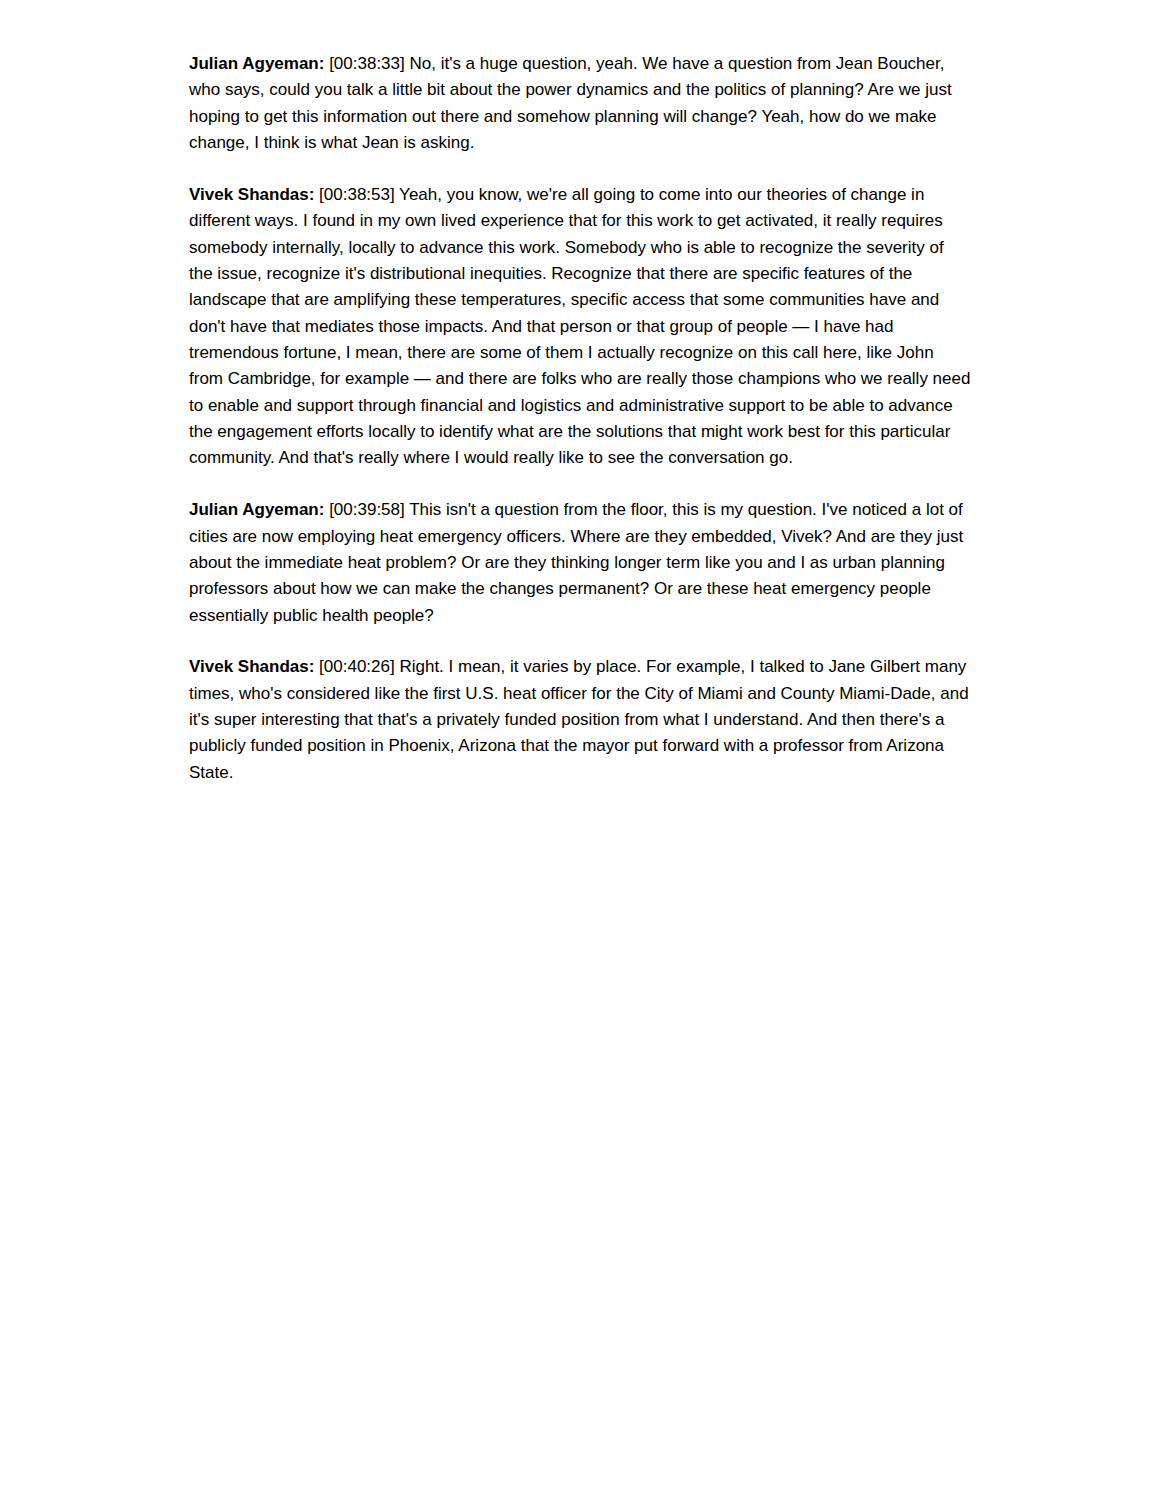Julian Agyeman: [00:38:33] No, it's a huge question, yeah. We have a question from Jean Boucher, who says, could you talk a little bit about the power dynamics and the politics of planning? Are we just hoping to get this information out there and somehow planning will change? Yeah, how do we make change, I think is what Jean is asking.
Vivek Shandas: [00:38:53] Yeah, you know, we're all going to come into our theories of change in different ways. I found in my own lived experience that for this work to get activated, it really requires somebody internally, locally to advance this work. Somebody who is able to recognize the severity of the issue, recognize it's distributional inequities. Recognize that there are specific features of the landscape that are amplifying these temperatures, specific access that some communities have and don't have that mediates those impacts. And that person or that group of people — I have had tremendous fortune, I mean, there are some of them I actually recognize on this call here, like John from Cambridge, for example — and there are folks who are really those champions who we really need to enable and support through financial and logistics and administrative support to be able to advance the engagement efforts locally to identify what are the solutions that might work best for this particular community. And that's really where I would really like to see the conversation go.
Julian Agyeman: [00:39:58] This isn't a question from the floor, this is my question. I've noticed a lot of cities are now employing heat emergency officers. Where are they embedded, Vivek? And are they just about the immediate heat problem? Or are they thinking longer term like you and I as urban planning professors about how we can make the changes permanent? Or are these heat emergency people essentially public health people?
Vivek Shandas: [00:40:26] Right. I mean, it varies by place. For example, I talked to Jane Gilbert many times, who's considered like the first U.S. heat officer for the City of Miami and County Miami-Dade, and it's super interesting that that's a privately funded position from what I understand. And then there's a publicly funded position in Phoenix, Arizona that the mayor put forward with a professor from Arizona State.